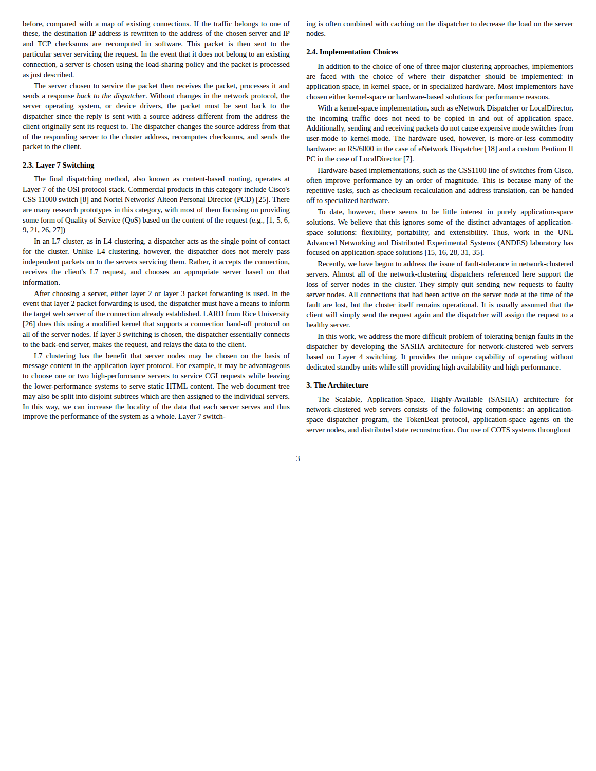before, compared with a map of existing connections. If the traffic belongs to one of these, the destination IP address is rewritten to the address of the chosen server and IP and TCP checksums are recomputed in software. This packet is then sent to the particular server servicing the request. In the event that it does not belong to an existing connection, a server is chosen using the load-sharing policy and the packet is processed as just described.
The server chosen to service the packet then receives the packet, processes it and sends a response back to the dispatcher. Without changes in the network protocol, the server operating system, or device drivers, the packet must be sent back to the dispatcher since the reply is sent with a source address different from the address the client originally sent its request to. The dispatcher changes the source address from that of the responding server to the cluster address, recomputes checksums, and sends the packet to the client.
2.3. Layer 7 Switching
The final dispatching method, also known as content-based routing, operates at Layer 7 of the OSI protocol stack. Commercial products in this category include Cisco's CSS 11000 switch [8] and Nortel Networks' Alteon Personal Director (PCD) [25]. There are many research prototypes in this category, with most of them focusing on providing some form of Quality of Service (QoS) based on the content of the request (e.g., [1, 5, 6, 9, 21, 26, 27])
In an L7 cluster, as in L4 clustering, a dispatcher acts as the single point of contact for the cluster. Unlike L4 clustering, however, the dispatcher does not merely pass independent packets on to the servers servicing them. Rather, it accepts the connection, receives the client's L7 request, and chooses an appropriate server based on that information.
After choosing a server, either layer 2 or layer 3 packet forwarding is used. In the event that layer 2 packet forwarding is used, the dispatcher must have a means to inform the target web server of the connection already established. LARD from Rice University [26] does this using a modified kernel that supports a connection hand-off protocol on all of the server nodes. If layer 3 switching is chosen, the dispatcher essentially connects to the back-end server, makes the request, and relays the data to the client.
L7 clustering has the benefit that server nodes may be chosen on the basis of message content in the application layer protocol. For example, it may be advantageous to choose one or two high-performance servers to service CGI requests while leaving the lower-performance systems to serve static HTML content. The web document tree may also be split into disjoint subtrees which are then assigned to the individual servers. In this way, we can increase the locality of the data that each server serves and thus improve the performance of the system as a whole. Layer 7 switch-
ing is often combined with caching on the dispatcher to decrease the load on the server nodes.
2.4. Implementation Choices
In addition to the choice of one of three major clustering approaches, implementors are faced with the choice of where their dispatcher should be implemented: in application space, in kernel space, or in specialized hardware. Most implementors have chosen either kernel-space or hardware-based solutions for performance reasons.
With a kernel-space implementation, such as eNetwork Dispatcher or LocalDirector, the incoming traffic does not need to be copied in and out of application space. Additionally, sending and receiving packets do not cause expensive mode switches from user-mode to kernel-mode. The hardware used, however, is more-or-less commodity hardware: an RS/6000 in the case of eNetwork Dispatcher [18] and a custom Pentium II PC in the case of LocalDirector [7].
Hardware-based implementations, such as the CSS1100 line of switches from Cisco, often improve performance by an order of magnitude. This is because many of the repetitive tasks, such as checksum recalculation and address translation, can be handed off to specialized hardware.
To date, however, there seems to be little interest in purely application-space solutions. We believe that this ignores some of the distinct advantages of application-space solutions: flexibility, portability, and extensibility. Thus, work in the UNL Advanced Networking and Distributed Experimental Systems (ANDES) laboratory has focused on application-space solutions [15, 16, 28, 31, 35].
Recently, we have begun to address the issue of fault-tolerance in network-clustered servers. Almost all of the network-clustering dispatchers referenced here support the loss of server nodes in the cluster. They simply quit sending new requests to faulty server nodes. All connections that had been active on the server node at the time of the fault are lost, but the cluster itself remains operational. It is usually assumed that the client will simply send the request again and the dispatcher will assign the request to a healthy server.
In this work, we address the more difficult problem of tolerating benign faults in the dispatcher by developing the SASHA architecture for network-clustered web servers based on Layer 4 switching. It provides the unique capability of operating without dedicated standby units while still providing high availability and high performance.
3. The Architecture
The Scalable, Application-Space, Highly-Available (SASHA) architecture for network-clustered web servers consists of the following components: an application-space dispatcher program, the TokenBeat protocol, application-space agents on the server nodes, and distributed state reconstruction. Our use of COTS systems throughout
3